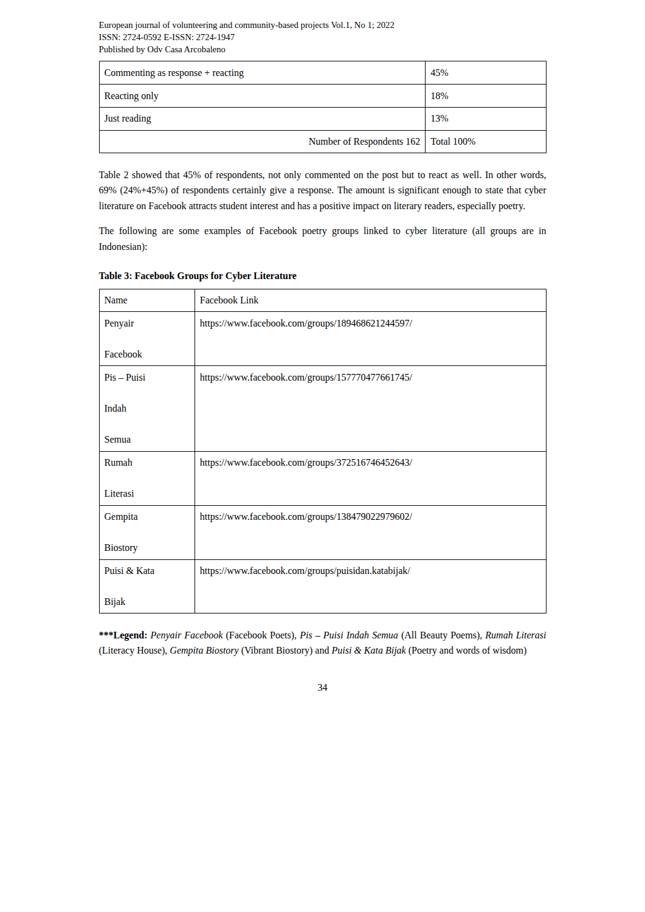European journal of volunteering and community-based projects Vol.1, No 1; 2022
ISSN: 2724-0592 E-ISSN: 2724-1947
Published by Odv Casa Arcobaleno
| Commenting as response + reacting | 45% |
| Reacting only | 18% |
| Just reading | 13% |
| Number of Respondents 162 | Total 100% |
Table 2 showed that 45% of respondents, not only commented on the post but to react as well. In other words, 69% (24%+45%) of respondents certainly give a response. The amount is significant enough to state that cyber literature on Facebook attracts student interest and has a positive impact on literary readers, especially poetry.
The following are some examples of Facebook poetry groups linked to cyber literature (all groups are in Indonesian):
Table 3: Facebook Groups for Cyber Literature
| Name | Facebook Link |
| Penyair Facebook | https://www.facebook.com/groups/189468621244597/ |
| Pis – Puisi Indah Semua | https://www.facebook.com/groups/157770477661745/ |
| Rumah Literasi | https://www.facebook.com/groups/372516746452643/ |
| Gempita Biostory | https://www.facebook.com/groups/138479022979602/ |
| Puisi & Kata Bijak | https://www.facebook.com/groups/puisidan.katabijak/ |
***Legend: Penyair Facebook (Facebook Poets), Pis – Puisi Indah Semua (All Beauty Poems), Rumah Literasi (Literacy House), Gempita Biostory (Vibrant Biostory) and Puisi & Kata Bijak (Poetry and words of wisdom)
34